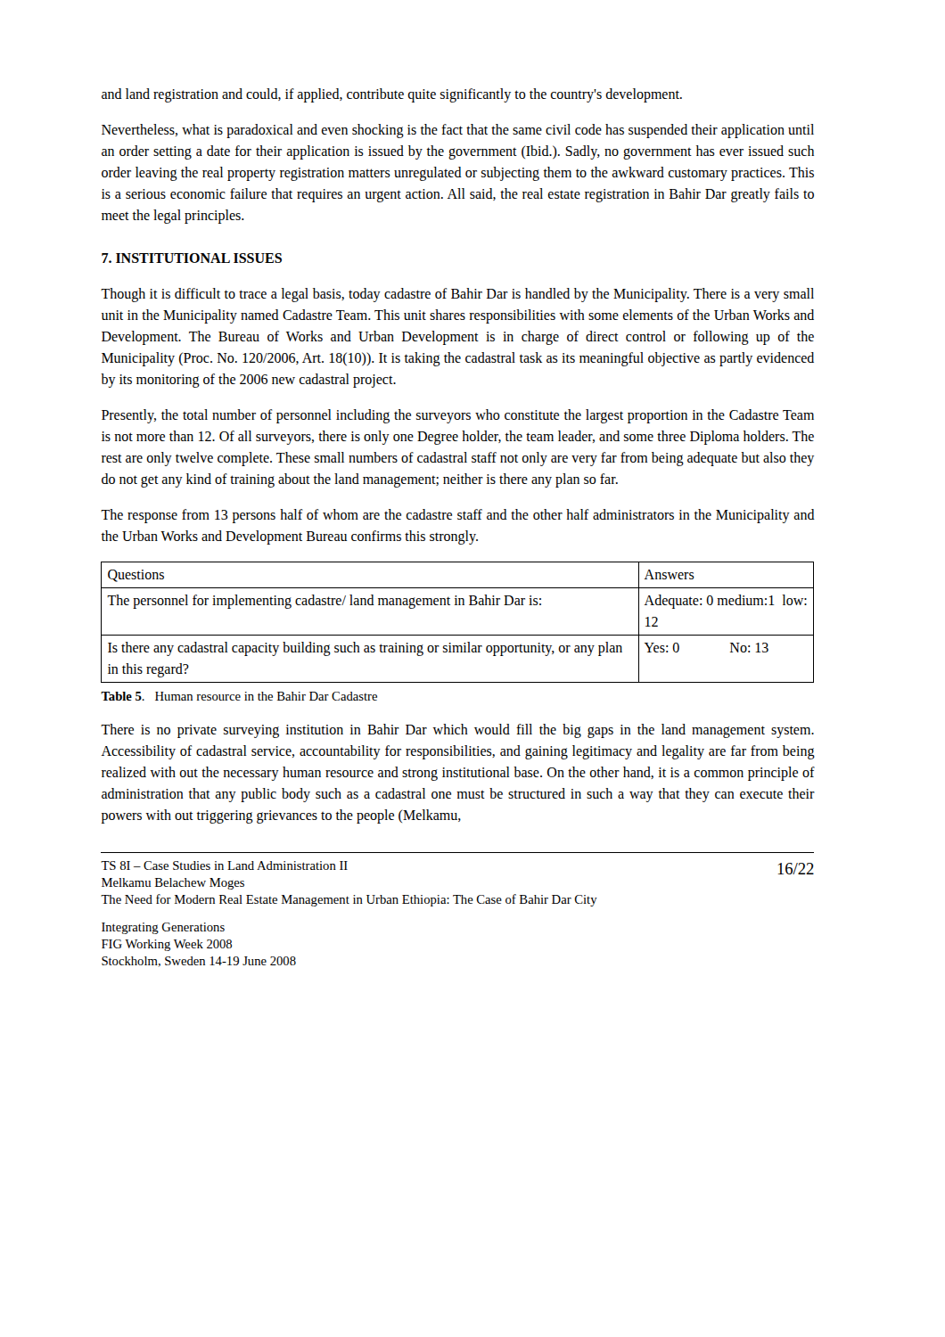and land registration and could, if applied, contribute quite significantly to the country's development.
Nevertheless, what is paradoxical and even shocking is the fact that the same civil code has suspended their application until an order setting a date for their application is issued by the government (Ibid.). Sadly, no government has ever issued such order leaving the real property registration matters unregulated or subjecting them to the awkward customary practices. This is a serious economic failure that requires an urgent action. All said, the real estate registration in Bahir Dar greatly fails to meet the legal principles.
7. INSTITUTIONAL ISSUES
Though it is difficult to trace a legal basis, today cadastre of Bahir Dar is handled by the Municipality. There is a very small unit in the Municipality named Cadastre Team. This unit shares responsibilities with some elements of the Urban Works and Development. The Bureau of Works and Urban Development is in charge of direct control or following up of the Municipality (Proc. No. 120/2006, Art. 18(10)). It is taking the cadastral task as its meaningful objective as partly evidenced by its monitoring of the 2006 new cadastral project.
Presently, the total number of personnel including the surveyors who constitute the largest proportion in the Cadastre Team is not more than 12. Of all surveyors, there is only one Degree holder, the team leader, and some three Diploma holders. The rest are only twelve complete. These small numbers of cadastral staff not only are very far from being adequate but also they do not get any kind of training about the land management; neither is there any plan so far.
The response from 13 persons half of whom are the cadastre staff and the other half administrators in the Municipality and the Urban Works and Development Bureau confirms this strongly.
| Questions | Answers |
| The personnel for implementing cadastre/ land management in Bahir Dar is: | Adequate: 0 medium:1 low: 12 |
| Is there any cadastral capacity building such as training or similar opportunity, or any plan in this regard? | Yes: 0 No: 13 |
Table 5. Human resource in the Bahir Dar Cadastre
There is no private surveying institution in Bahir Dar which would fill the big gaps in the land management system. Accessibility of cadastral service, accountability for responsibilities, and gaining legitimacy and legality are far from being realized with out the necessary human resource and strong institutional base. On the other hand, it is a common principle of administration that any public body such as a cadastral one must be structured in such a way that they can execute their powers with out triggering grievances to the people (Melkamu,
16/22
TS 8I – Case Studies in Land Administration II
Melkamu Belachew Moges
The Need for Modern Real Estate Management in Urban Ethiopia: The Case of Bahir Dar City
Integrating Generations
FIG Working Week 2008
Stockholm, Sweden 14-19 June 2008